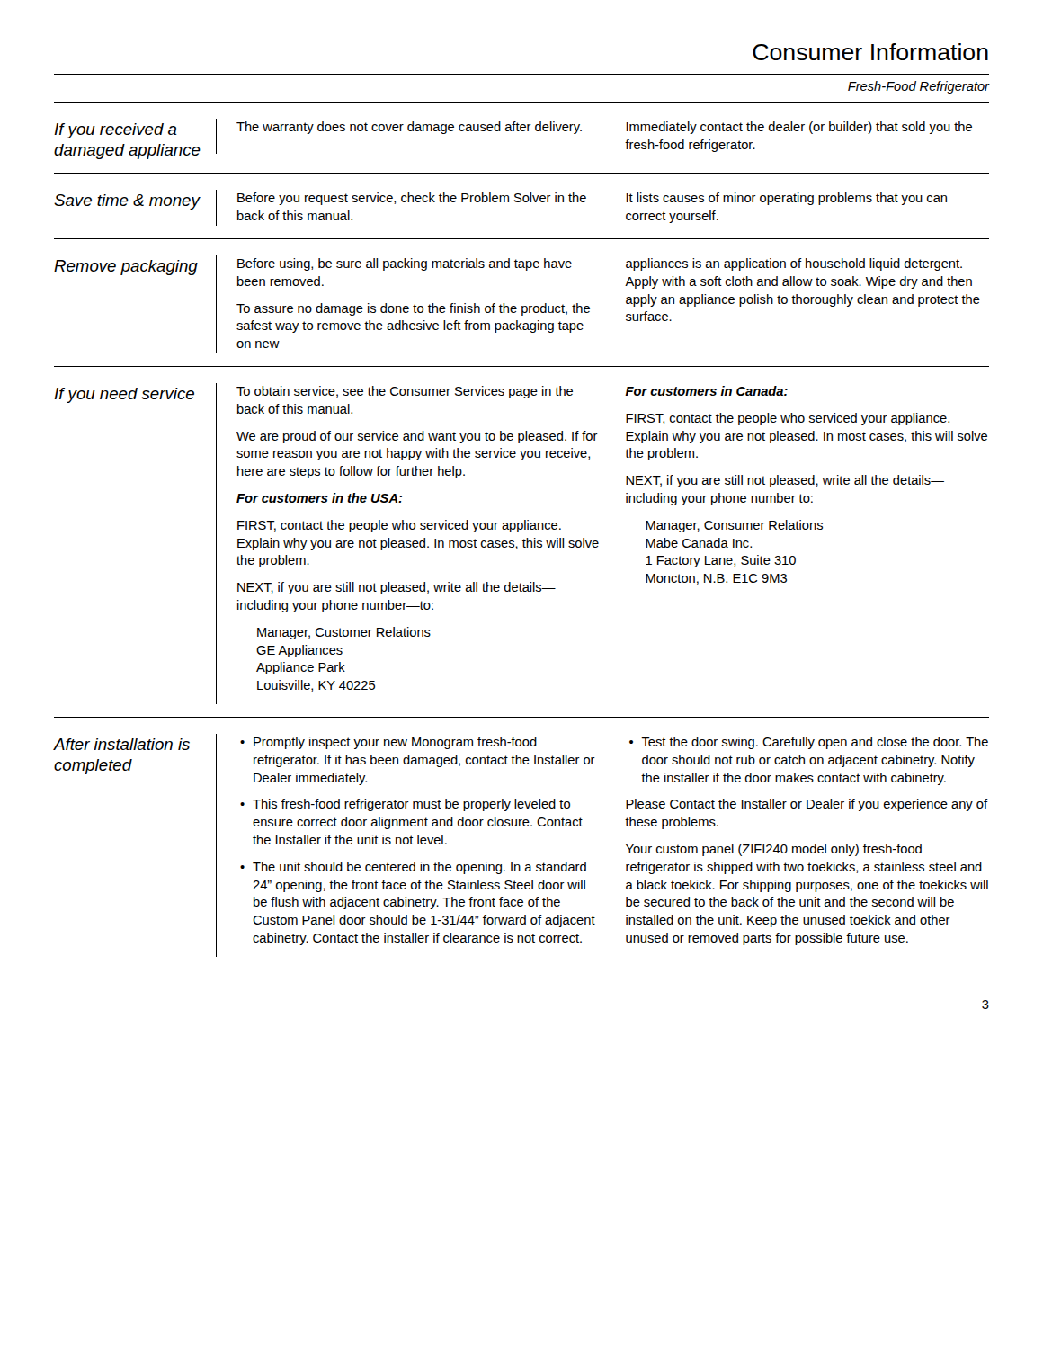Consumer Information
Fresh-Food Refrigerator
If you received a damaged appliance
The warranty does not cover damage caused after delivery.
Immediately contact the dealer (or builder) that sold you the fresh-food refrigerator.
Save time & money
Before you request service, check the Problem Solver in the back of this manual.
It lists causes of minor operating problems that you can correct yourself.
Remove packaging
Before using, be sure all packing materials and tape have been removed.
To assure no damage is done to the finish of the product, the safest way to remove the adhesive left from packaging tape on new
appliances is an application of household liquid detergent. Apply with a soft cloth and allow to soak. Wipe dry and then apply an appliance polish to thoroughly clean and protect the surface.
If you need service
To obtain service, see the Consumer Services page in the back of this manual.
We are proud of our service and want you to be pleased. If for some reason you are not happy with the service you receive, here are steps to follow for further help.
For customers in the USA:
FIRST, contact the people who serviced your appliance. Explain why you are not pleased. In most cases, this will solve the problem.
NEXT, if you are still not pleased, write all the details—including your phone number—to:
Manager, Customer Relations
GE Appliances
Appliance Park
Louisville, KY 40225
For customers in Canada:
FIRST, contact the people who serviced your appliance. Explain why you are not pleased. In most cases, this will solve the problem.
NEXT, if you are still not pleased, write all the details—including your phone number to:
Manager, Consumer Relations
Mabe Canada Inc.
1 Factory Lane, Suite 310
Moncton, N.B. E1C 9M3
After installation is completed
Promptly inspect your new Monogram fresh-food refrigerator. If it has been damaged, contact the Installer or Dealer immediately.
This fresh-food refrigerator must be properly leveled to ensure correct door alignment and door closure. Contact the Installer if the unit is not level.
The unit should be centered in the opening. In a standard 24” opening, the front face of the Stainless Steel door will be flush with adjacent cabinetry. The front face of the Custom Panel door should be 1-31/44” forward of adjacent cabinetry. Contact the installer if clearance is not correct.
Test the door swing. Carefully open and close the door. The door should not rub or catch on adjacent cabinetry. Notify the installer if the door makes contact with cabinetry.
Please Contact the Installer or Dealer if you experience any of these problems.
Your custom panel (ZIFI240 model only) fresh-food refrigerator is shipped with two toekicks, a stainless steel and a black toekick. For shipping purposes, one of the toekicks will be secured to the back of the unit and the second will be installed on the unit. Keep the unused toekick and other unused or removed parts for possible future use.
3